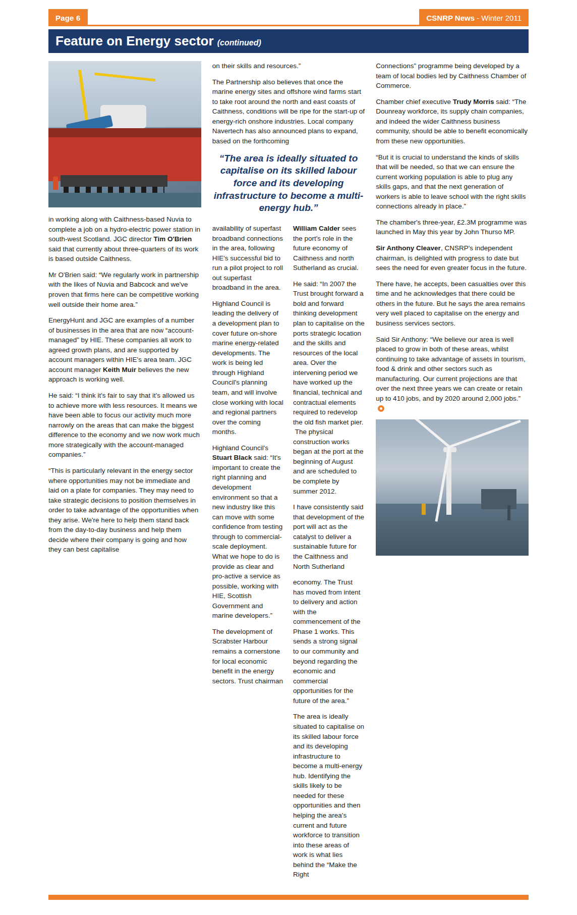Page 6
CSNRP News - Winter 2011
Feature on Energy sector (continued)
in working along with Caithness-based Nuvia to complete a job on a hydro-electric power station in south-west Scotland. JGC director Tim O'Brien said that currently about three-quarters of its work is based outside Caithness.
Mr O'Brien said: “We regularly work in partnership with the likes of Nuvia and Babcock and we've proven that firms here can be competitive working well outside their home area.”
EnergyHunt and JGC are examples of a number of businesses in the area that are now “account-managed” by HIE. These companies all work to agreed growth plans, and are supported by account managers within HIE's area team. JGC account manager Keith Muir believes the new approach is working well.
He said: “I think it's fair to say that it's allowed us to achieve more with less resources. It means we have been able to focus our activity much more narrowly on the areas that can make the biggest difference to the economy and we now work much more strategically with the account-managed companies.”
“This is particularly relevant in the energy sector where opportunities may not be immediate and laid on a plate for companies. They may need to take strategic decisions to position themselves in order to take advantage of the opportunities when they arise. We're here to help them stand back from the day-to-day business and help them decide where their company is going and how they can best capitalise
on their skills and resources.”
The Partnership also believes that once the marine energy sites and offshore wind farms start to take root around the north and east coasts of Caithness, conditions will be ripe for the start-up of energy-rich onshore industries. Local company Navertech has also announced plans to expand, based on the forthcoming
“The area is ideally situated to capitalise on its skilled labour force and its developing infrastructure to become a multi-energy hub.”
availability of superfast broadband connections in the area, following HIE's successful bid to run a pilot project to roll out superfast broadband in the area.
Highland Council is leading the delivery of a development plan to cover future on-shore marine energy-related developments. The work is being led through Highland Council's planning team, and will involve close working with local and regional partners over the coming months.
Highland Council's Stuart Black said: “It's important to create the right planning and development environment so that a new industry like this can move with some confidence from testing through to commercial-scale deployment. What we hope to do is provide as clear and pro-active a service as possible, working with HIE, Scottish Government and marine developers.”
The development of Scrabster Harbour remains a cornerstone for local economic benefit in the energy sectors. Trust chairman
William Calder sees the port's role in the future economy of Caithness and north Sutherland as crucial.
He said: “In 2007 the Trust brought forward a bold and forward thinking development plan to capitalise on the ports strategic location and the skills and resources of the local area. Over the intervening period we have worked up the financial, technical and contractual elements required to redevelop the old fish market pier. The physical construction works began at the port at the beginning of August and are scheduled to be complete by summer 2012.
I have consistently said that development of the port will act as the catalyst to deliver a sustainable future for the Caithness and North Sutherland
economy. The Trust has moved from intent to delivery and action with the commencement of the Phase 1 works. This sends a strong signal to our community and beyond regarding the economic and commercial opportunities for the future of the area.”
The area is ideally situated to capitalise on its skilled labour force and its developing infrastructure to become a multi-energy hub. Identifying the skills likely to be needed for these opportunities and then helping the area's current and future workforce to transition into these areas of work is what lies behind the “Make the Right
Connections” programme being developed by a team of local bodies led by Caithness Chamber of Commerce.
Chamber chief executive Trudy Morris said: “The Dounreay workforce, its supply chain companies, and indeed the wider Caithness business community, should be able to benefit economically from these new opportunities.
“But it is crucial to understand the kinds of skills that will be needed, so that we can ensure the current working population is able to plug any skills gaps, and that the next generation of workers is able to leave school with the right skills connections already in place.”
The chamber's three-year, £2.3M programme was launched in May this year by John Thurso MP.
Sir Anthony Cleaver, CNSRP's independent chairman, is delighted with progress to date but sees the need for even greater focus in the future.
There have, he accepts, been casualties over this time and he acknowledges that there could be others in the future. But he says the area remains very well placed to capitalise on the energy and business services sectors.
Said Sir Anthony: “We believe our area is well placed to grow in both of these areas, whilst continuing to take advantage of assets in tourism, food & drink and other sectors such as manufacturing. Our current projections are that over the next three years we can create or retain up to 410 jobs, and by 2020 around 2,000 jobs.”